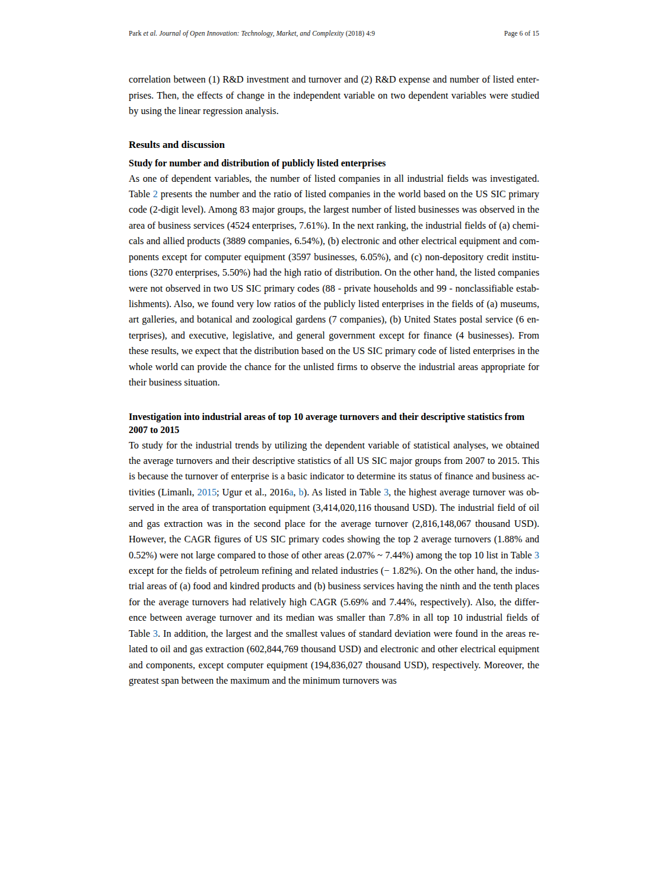Park et al. Journal of Open Innovation: Technology, Market, and Complexity (2018) 4:9
Page 6 of 15
correlation between (1) R&D investment and turnover and (2) R&D expense and number of listed enterprises. Then, the effects of change in the independent variable on two dependent variables were studied by using the linear regression analysis.
Results and discussion
Study for number and distribution of publicly listed enterprises
As one of dependent variables, the number of listed companies in all industrial fields was investigated. Table 2 presents the number and the ratio of listed companies in the world based on the US SIC primary code (2-digit level). Among 83 major groups, the largest number of listed businesses was observed in the area of business services (4524 enterprises, 7.61%). In the next ranking, the industrial fields of (a) chemicals and allied products (3889 companies, 6.54%), (b) electronic and other electrical equipment and components except for computer equipment (3597 businesses, 6.05%), and (c) non-depository credit institutions (3270 enterprises, 5.50%) had the high ratio of distribution. On the other hand, the listed companies were not observed in two US SIC primary codes (88 - private households and 99 - nonclassifiable establishments). Also, we found very low ratios of the publicly listed enterprises in the fields of (a) museums, art galleries, and botanical and zoological gardens (7 companies), (b) United States postal service (6 enterprises), and executive, legislative, and general government except for finance (4 businesses). From these results, we expect that the distribution based on the US SIC primary code of listed enterprises in the whole world can provide the chance for the unlisted firms to observe the industrial areas appropriate for their business situation.
Investigation into industrial areas of top 10 average turnovers and their descriptive statistics from 2007 to 2015
To study for the industrial trends by utilizing the dependent variable of statistical analyses, we obtained the average turnovers and their descriptive statistics of all US SIC major groups from 2007 to 2015. This is because the turnover of enterprise is a basic indicator to determine its status of finance and business activities (Limanlı, 2015; Ugur et al., 2016a, b). As listed in Table 3, the highest average turnover was observed in the area of transportation equipment (3,414,020,116 thousand USD). The industrial field of oil and gas extraction was in the second place for the average turnover (2,816,148,067 thousand USD). However, the CAGR figures of US SIC primary codes showing the top 2 average turnovers (1.88% and 0.52%) were not large compared to those of other areas (2.07% ~ 7.44%) among the top 10 list in Table 3 except for the fields of petroleum refining and related industries (− 1.82%). On the other hand, the industrial areas of (a) food and kindred products and (b) business services having the ninth and the tenth places for the average turnovers had relatively high CAGR (5.69% and 7.44%, respectively). Also, the difference between average turnover and its median was smaller than 7.8% in all top 10 industrial fields of Table 3. In addition, the largest and the smallest values of standard deviation were found in the areas related to oil and gas extraction (602,844,769 thousand USD) and electronic and other electrical equipment and components, except computer equipment (194,836,027 thousand USD), respectively. Moreover, the greatest span between the maximum and the minimum turnovers was